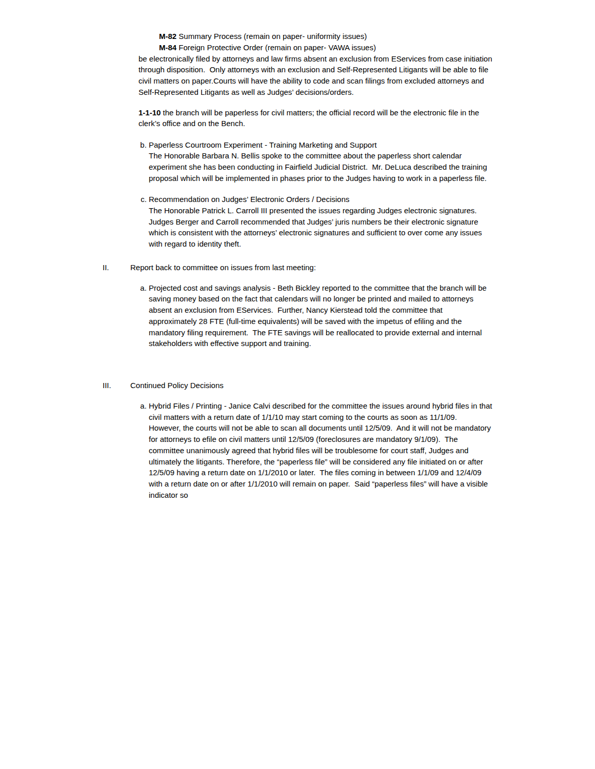M-82 Summary Process (remain on paper- uniformity issues)
M-84 Foreign Protective Order (remain on paper- VAWA issues)
be electronically filed by attorneys and law firms absent an exclusion from EServices from case initiation through disposition. Only attorneys with an exclusion and Self-Represented Litigants will be able to file civil matters on paper.Courts will have the ability to code and scan filings from excluded attorneys and Self-Represented Litigants as well as Judges’ decisions/orders.
1-1-10 the branch will be paperless for civil matters; the official record will be the electronic file in the clerk’s office and on the Bench.
Paperless Courtroom Experiment - Training Marketing and Support
The Honorable Barbara N. Bellis spoke to the committee about the paperless short calendar experiment she has been conducting in Fairfield Judicial District. Mr. DeLuca described the training proposal which will be implemented in phases prior to the Judges having to work in a paperless file.
Recommendation on Judges’ Electronic Orders / Decisions
The Honorable Patrick L. Carroll III presented the issues regarding Judges electronic signatures. Judges Berger and Carroll recommended that Judges’ juris numbers be their electronic signature which is consistent with the attorneys’ electronic signatures and sufficient to over come any issues with regard to identity theft.
II. Report back to committee on issues from last meeting:
Projected cost and savings analysis - Beth Bickley reported to the committee that the branch will be saving money based on the fact that calendars will no longer be printed and mailed to attorneys absent an exclusion from EServices. Further, Nancy Kierstead told the committee that approximately 28 FTE (full-time equivalents) will be saved with the impetus of efiling and the mandatory filing requirement. The FTE savings will be reallocated to provide external and internal stakeholders with effective support and training.
III. Continued Policy Decisions
Hybrid Files / Printing - Janice Calvi described for the committee the issues around hybrid files in that civil matters with a return date of 1/1/10 may start coming to the courts as soon as 11/1/09. However, the courts will not be able to scan all documents until 12/5/09. And it will not be mandatory for attorneys to efile on civil matters until 12/5/09 (foreclosures are mandatory 9/1/09). The committee unanimously agreed that hybrid files will be troublesome for court staff, Judges and ultimately the litigants. Therefore, the “paperless file” will be considered any file initiated on or after 12/5/09 having a return date on 1/1/2010 or later. The files coming in between 1/1/09 and 12/4/09 with a return date on or after 1/1/2010 will remain on paper. Said “paperless files” will have a visible indicator so